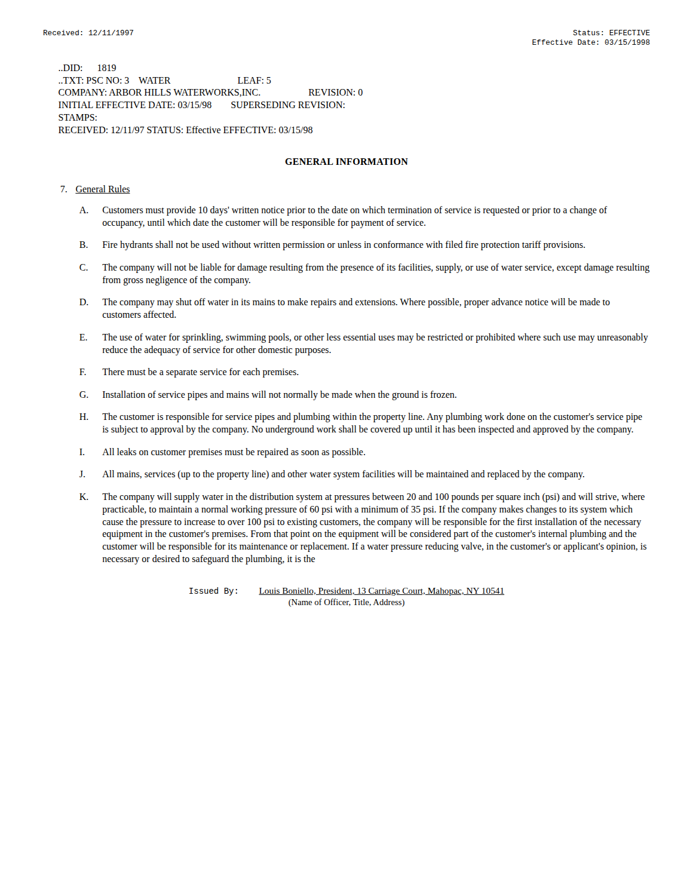Received: 12/11/1997
Status: EFFECTIVE Effective Date: 03/15/1998
..DID: 1819
..TXT: PSC NO: 3 WATER LEAF: 5
COMPANY: ARBOR HILLS WATERWORKS,INC. REVISION: 0
INITIAL EFFECTIVE DATE: 03/15/98 SUPERSEDING REVISION:
STAMPS:
RECEIVED: 12/11/97 STATUS: Effective EFFECTIVE: 03/15/98
GENERAL INFORMATION
General Rules
Customers must provide 10 days' written notice prior to the date on which termination of service is requested or prior to a change of occupancy, until which date the customer will be responsible for payment of service.
Fire hydrants shall not be used without written permission or unless in conformance with filed fire protection tariff provisions.
The company will not be liable for damage resulting from the presence of its facilities, supply, or use of water service, except damage resulting from gross negligence of the company.
The company may shut off water in its mains to make repairs and extensions. Where possible, proper advance notice will be made to customers affected.
The use of water for sprinkling, swimming pools, or other less essential uses may be restricted or prohibited where such use may unreasonably reduce the adequacy of service for other domestic purposes.
There must be a separate service for each premises.
Installation of service pipes and mains will not normally be made when the ground is frozen.
The customer is responsible for service pipes and plumbing within the property line. Any plumbing work done on the customer's service pipe is subject to approval by the company. No underground work shall be covered up until it has been inspected and approved by the company.
All leaks on customer premises must be repaired as soon as possible.
All mains, services (up to the property line) and other water system facilities will be maintained and replaced by the company.
The company will supply water in the distribution system at pressures between 20 and 100 pounds per square inch (psi) and will strive, where practicable, to maintain a normal working pressure of 60 psi with a minimum of 35 psi. If the company makes changes to its system which cause the pressure to increase to over 100 psi to existing customers, the company will be responsible for the first installation of the necessary equipment in the customer's premises. From that point on the equipment will be considered part of the customer's internal plumbing and the customer will be responsible for its maintenance or replacement. If a water pressure reducing valve, in the customer's or applicant's opinion, is necessary or desired to safeguard the plumbing, it is the
Issued By: Louis Boniello, President, 13 Carriage Court, Mahopac, NY 10541
(Name of Officer, Title, Address)